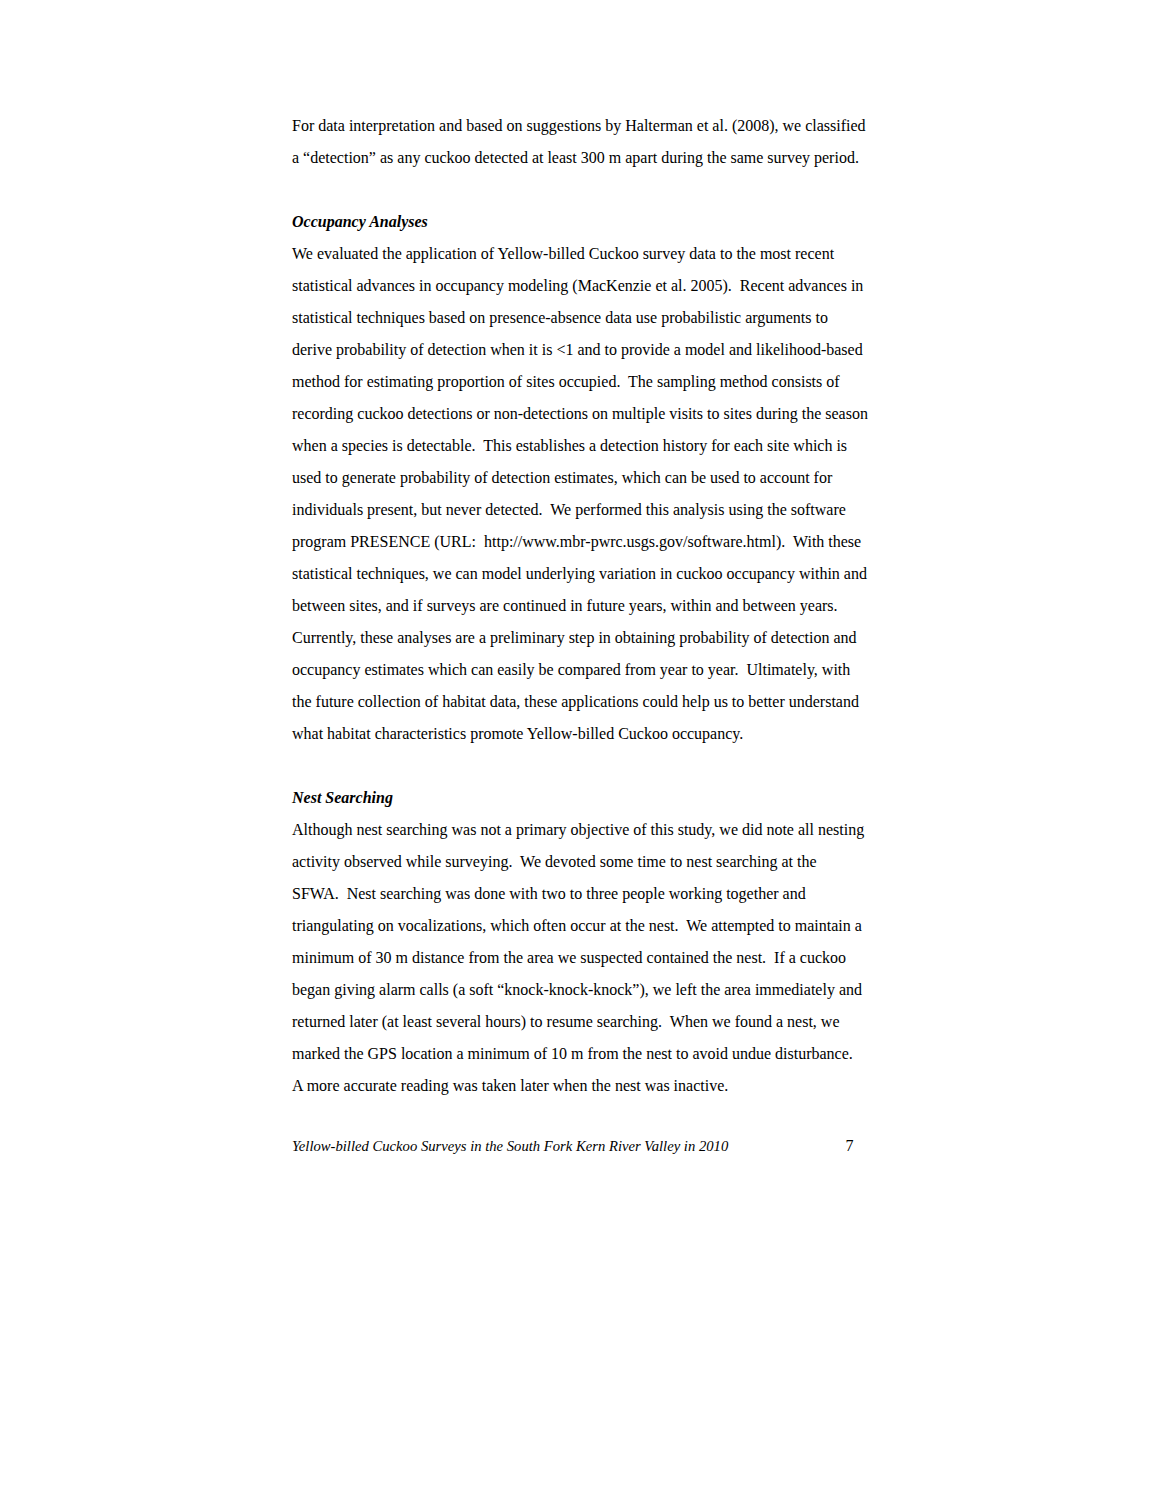For data interpretation and based on suggestions by Halterman et al. (2008), we classified a “detection” as any cuckoo detected at least 300 m apart during the same survey period.
Occupancy Analyses
We evaluated the application of Yellow-billed Cuckoo survey data to the most recent statistical advances in occupancy modeling (MacKenzie et al. 2005). Recent advances in statistical techniques based on presence-absence data use probabilistic arguments to derive probability of detection when it is <1 and to provide a model and likelihood-based method for estimating proportion of sites occupied. The sampling method consists of recording cuckoo detections or non-detections on multiple visits to sites during the season when a species is detectable. This establishes a detection history for each site which is used to generate probability of detection estimates, which can be used to account for individuals present, but never detected. We performed this analysis using the software program PRESENCE (URL: http://www.mbr-pwrc.usgs.gov/software.html). With these statistical techniques, we can model underlying variation in cuckoo occupancy within and between sites, and if surveys are continued in future years, within and between years. Currently, these analyses are a preliminary step in obtaining probability of detection and occupancy estimates which can easily be compared from year to year. Ultimately, with the future collection of habitat data, these applications could help us to better understand what habitat characteristics promote Yellow-billed Cuckoo occupancy.
Nest Searching
Although nest searching was not a primary objective of this study, we did note all nesting activity observed while surveying. We devoted some time to nest searching at the SFWA. Nest searching was done with two to three people working together and triangulating on vocalizations, which often occur at the nest. We attempted to maintain a minimum of 30 m distance from the area we suspected contained the nest. If a cuckoo began giving alarm calls (a soft “knock-knock-knock”), we left the area immediately and returned later (at least several hours) to resume searching. When we found a nest, we marked the GPS location a minimum of 10 m from the nest to avoid undue disturbance. A more accurate reading was taken later when the nest was inactive.
Yellow-billed Cuckoo Surveys in the South Fork Kern River Valley in 2010 7